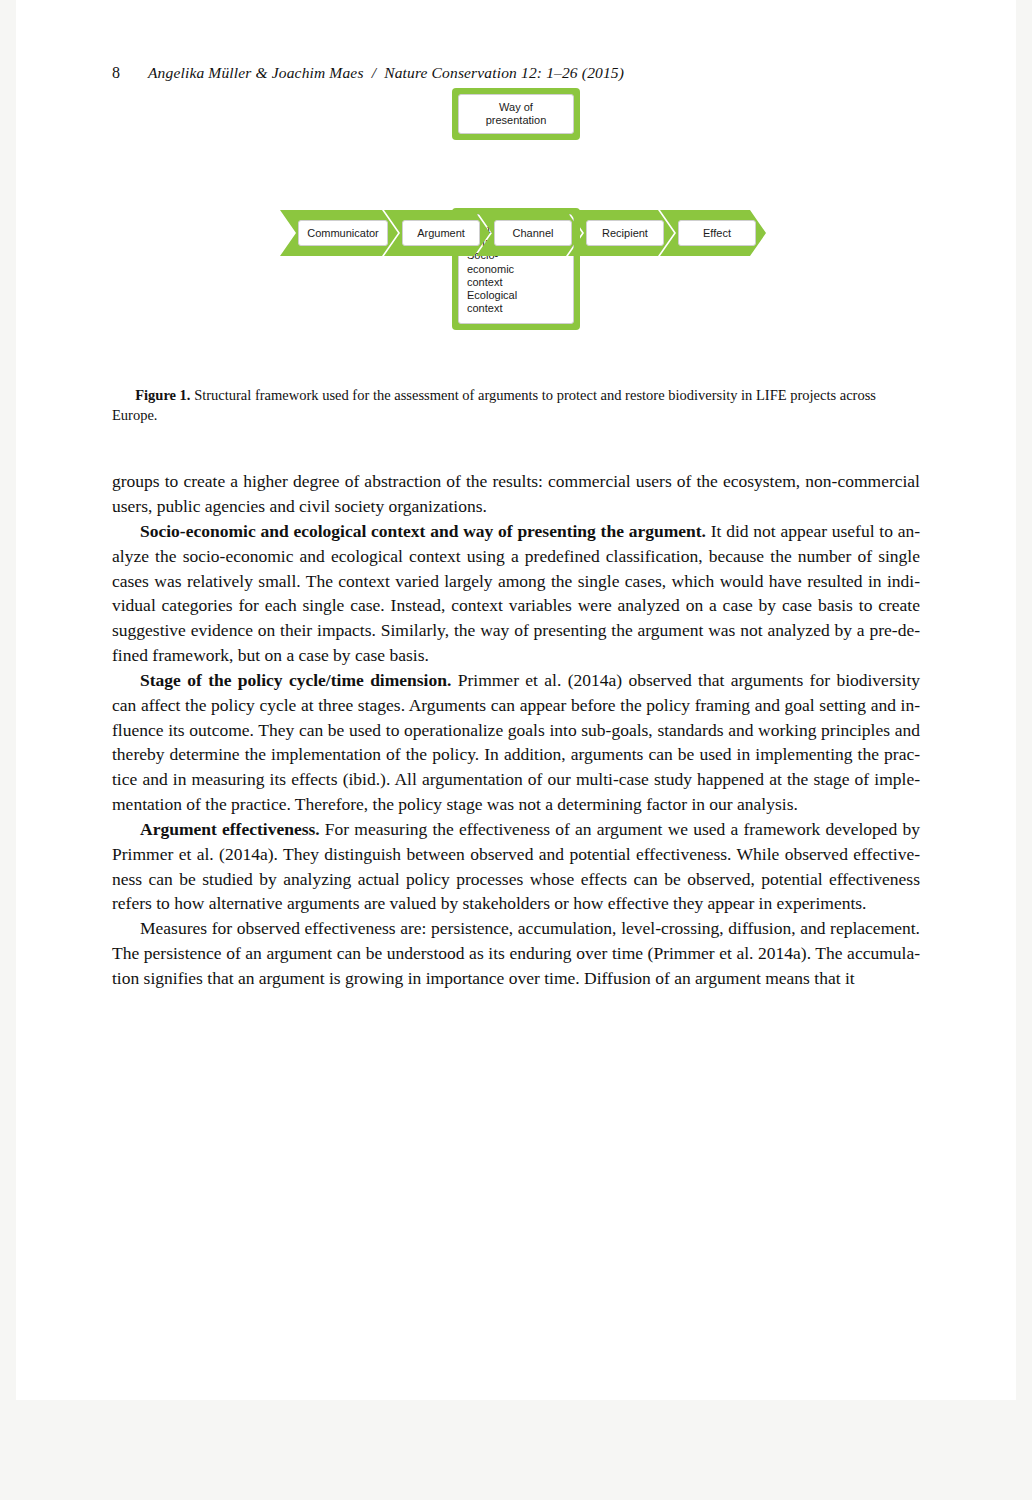8 Angelika Müller & Joachim Maes / Nature Conservation 12: 1–26 (2015)
Way of
presentation
Communicator
Argument
Channel
Recipient
Effect
Context
variables:
Socio-
economic
context
Ecological
context
Figure 1. Structural framework used for the assessment of arguments to protect and restore biodiversity in LIFE projects across Europe.
groups to create a higher degree of abstraction of the results: commercial users of the ecosystem, non-commercial users, public agencies and civil society organizations.
Socio-economic and ecological context and way of presenting the argument. It did not appear useful to analyze the socio-economic and ecological context using a predefined classification, because the number of single cases was relatively small. The context varied largely among the single cases, which would have resulted in individual categories for each single case. Instead, context variables were analyzed on a case by case basis to create suggestive evidence on their impacts. Similarly, the way of presenting the argument was not analyzed by a pre-defined framework, but on a case by case basis.
Stage of the policy cycle/time dimension. Primmer et al. (2014a) observed that arguments for biodiversity can affect the policy cycle at three stages. Arguments can appear before the policy framing and goal setting and influence its outcome. They can be used to operationalize goals into sub-goals, standards and working principles and thereby determine the implementation of the policy. In addition, arguments can be used in implementing the practice and in measuring its effects (ibid.). All argumentation of our multi-case study happened at the stage of implementation of the practice. Therefore, the policy stage was not a determining factor in our analysis.
Argument effectiveness. For measuring the effectiveness of an argument we used a framework developed by Primmer et al. (2014a). They distinguish between observed and potential effectiveness. While observed effectiveness can be studied by analyzing actual policy processes whose effects can be observed, potential effectiveness refers to how alternative arguments are valued by stakeholders or how effective they appear in experiments.
Measures for observed effectiveness are: persistence, accumulation, level-crossing, diffusion, and replacement. The persistence of an argument can be understood as its enduring over time (Primmer et al. 2014a). The accumulation signifies that an argument is growing in importance over time. Diffusion of an argument means that it